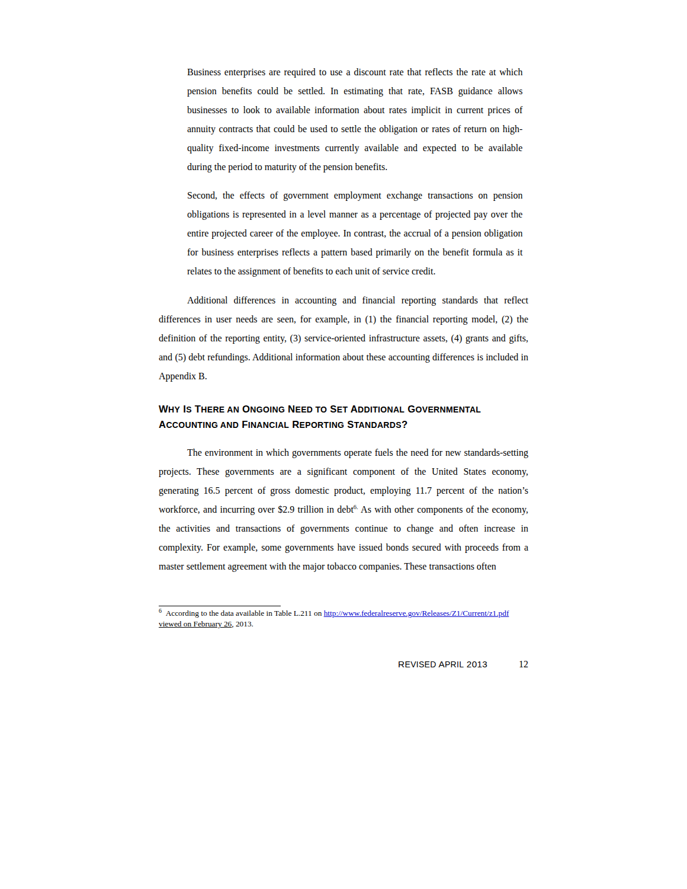Business enterprises are required to use a discount rate that reflects the rate at which pension benefits could be settled. In estimating that rate, FASB guidance allows businesses to look to available information about rates implicit in current prices of annuity contracts that could be used to settle the obligation or rates of return on high-quality fixed-income investments currently available and expected to be available during the period to maturity of the pension benefits.
Second, the effects of government employment exchange transactions on pension obligations is represented in a level manner as a percentage of projected pay over the entire projected career of the employee. In contrast, the accrual of a pension obligation for business enterprises reflects a pattern based primarily on the benefit formula as it relates to the assignment of benefits to each unit of service credit.
Additional differences in accounting and financial reporting standards that reflect differences in user needs are seen, for example, in (1) the financial reporting model, (2) the definition of the reporting entity, (3) service-oriented infrastructure assets, (4) grants and gifts, and (5) debt refundings. Additional information about these accounting differences is included in Appendix B.
WHY IS THERE AN ONGOING NEED TO SET ADDITIONAL GOVERNMENTAL
ACCOUNTING AND FINANCIAL REPORTING STANDARDS?
The environment in which governments operate fuels the need for new standards-setting projects. These governments are a significant component of the United States economy, generating 16.5 percent of gross domestic product, employing 11.7 percent of the nation’s workforce, and incurring over $2.9 trillion in debt6. As with other components of the economy, the activities and transactions of governments continue to change and often increase in complexity. For example, some governments have issued bonds secured with proceeds from a master settlement agreement with the major tobacco companies. These transactions often
6 According to the data available in Table L.211 on http://www.federalreserve.gov/Releases/Z1/Current/z1.pdf
viewed on February 26, 2013.
REVISED APRIL 2013 12